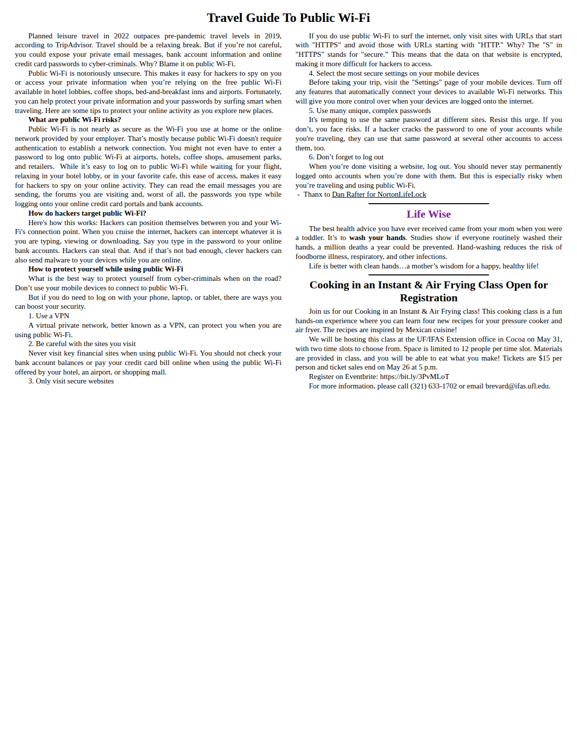Travel Guide To Public Wi-Fi
Planned leisure travel in 2022 outpaces pre-pandemic travel levels in 2019, according to TripAdvisor. Travel should be a relaxing break. But if you’re not careful, you could expose your private email messages, bank account information and online credit card passwords to cyber-criminals. Why? Blame it on public Wi-Fi.
Public Wi-Fi is notoriously unsecure. This makes it easy for hackers to spy on you or access your private information when you’re relying on the free public Wi-Fi available in hotel lobbies, coffee shops, bed-and-breakfast inns and airports. Fortunately, you can help protect your private information and your passwords by surfing smart when traveling. Here are some tips to protect your online activity as you explore new places.
What are public Wi-Fi risks?
Public Wi-Fi is not nearly as secure as the Wi-Fi you use at home or the online network provided by your employer. That’s mostly because public Wi-Fi doesn't require authentication to establish a network connection. You might not even have to enter a password to log onto public Wi-Fi at airports, hotels, coffee shops, amusement parks, and retailers. While it’s easy to log on to public Wi-Fi while waiting for your flight, relaxing in your hotel lobby, or in your favorite cafe, this ease of access, makes it easy for hackers to spy on your online activity. They can read the email messages you are sending, the forums you are visiting and, worst of all, the passwords you type while logging onto your online credit card portals and bank accounts.
How do hackers target public Wi-Fi?
Here's how this works: Hackers can position themselves between you and your Wi-Fi's connection point. When you cruise the internet, hackers can intercept whatever it is you are typing, viewing or downloading. Say you type in the password to your online bank accounts. Hackers can steal that. And if that’s not bad enough, clever hackers can also send malware to your devices while you are online.
How to protect yourself while using public Wi-Fi
What is the best way to protect yourself from cyber-criminals when on the road? Don’t use your mobile devices to connect to public Wi-Fi.
But if you do need to log on with your phone, laptop, or tablet, there are ways you can boost your security.
1. Use a VPN
A virtual private network, better known as a VPN, can protect you when you are using public Wi-Fi.
2. Be careful with the sites you visit
Never visit key financial sites when using public Wi-Fi. You should not check your bank account balances or pay your credit card bill online when using the public Wi-Fi offered by your hotel, an airport, or shopping mall.
3. Only visit secure websites
If you do use public Wi-Fi to surf the internet, only visit sites with URLs that start with "HTTPS" and avoid those with URLs starting with "HTTP." Why? The "S" in "HTTPS" stands for "secure.” This means that the data on that website is encrypted, making it more difficult for hackers to access.
4. Select the most secure settings on your mobile devices
Before taking your trip, visit the "Settings" page of your mobile devices. Turn off any features that automatically connect your devices to available Wi-Fi networks. This will give you more control over when your devices are logged onto the internet.
5. Use many unique, complex passwords
It's tempting to use the same password at different sites. Resist this urge. If you don’t, you face risks. If a hacker cracks the password to one of your accounts while you're traveling, they can use that same password at several other accounts to access them, too.
6. Don’t forget to log out
When you’re done visiting a website, log out. You should never stay permanently logged onto accounts when you’re done with them. But this is especially risky when you’re traveling and using public Wi-Fi.
- Thanx to Dan Rafter for NortonLifeLock
Life Wise
The best health advice you have ever received came from your mom when you were a toddler. It’s to wash your hands. Studies show if everyone routinely washed their hands, a million deaths a year could be prevented. Hand-washing reduces the risk of foodborne illness, respiratory, and other infections.
Life is better with clean hands…a mother’s wisdom for a happy, healthy life!
Cooking in an Instant & Air Frying Class Open for Registration
Join us for our Cooking in an Instant & Air Frying class! This cooking class is a fun hands-on experience where you can learn four new recipes for your pressure cooker and air fryer. The recipes are inspired by Mexican cuisine!
We will be hosting this class at the UF/IFAS Extension office in Cocoa on May 31, with two time slots to choose from. Space is limited to 12 people per time slot. Materials are provided in class, and you will be able to eat what you make! Tickets are $15 per person and ticket sales end on May 26 at 5 p.m.
Register on Eventbrite: https://bit.ly/3PvMLoT
For more information, please call (321) 633-1702 or email brevard@ifas.ufl.edu.